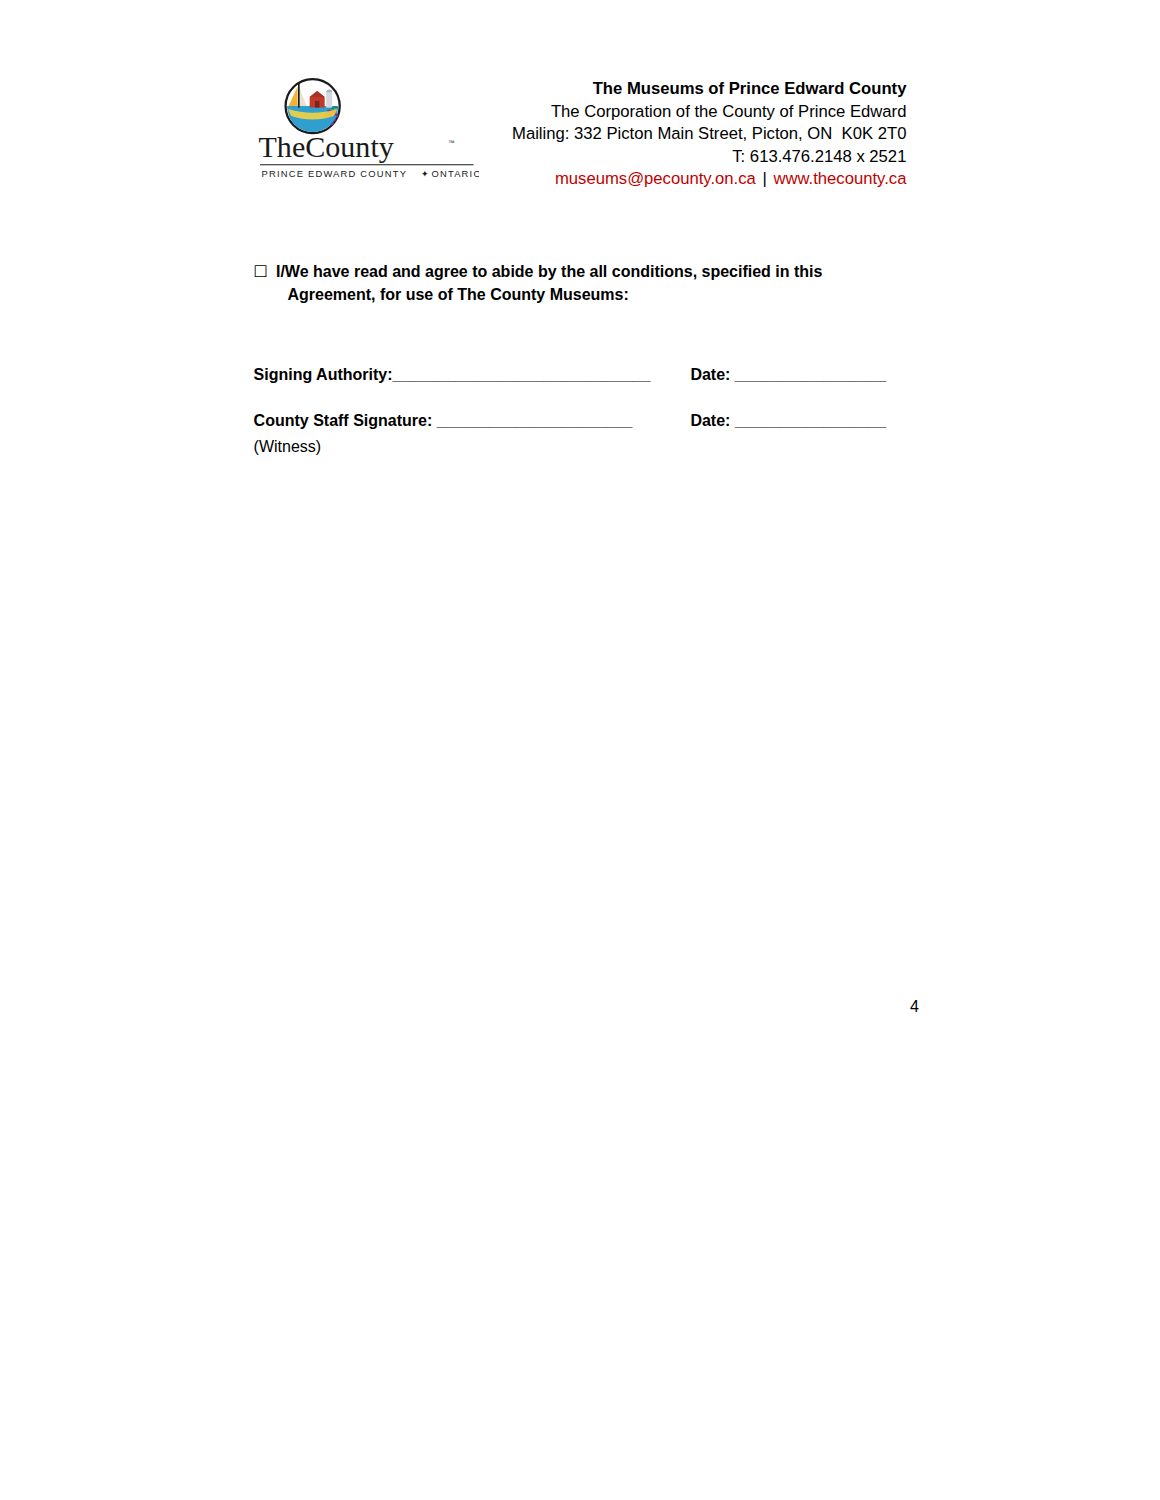The County, Prince Edward County Ontario TheCounty ™ PRINCE EDWARD COUNTY ✦ ONTARIO
The Museums of Prince Edward County
The Corporation of the County of Prince Edward
Mailing: 332 Picton Main Street, Picton, ON K0K 2T0
T: 613.476.2148 x 2521
museums@pecounty.on.ca | www.thecounty.ca
☐ I/We have read and agree to abide by the all conditions, specified in this Agreement, for use of The County Museums:
Signing Authority:_____________________________ Date: _________________
County Staff Signature: ______________________ Date: _________________
(Witness)
4